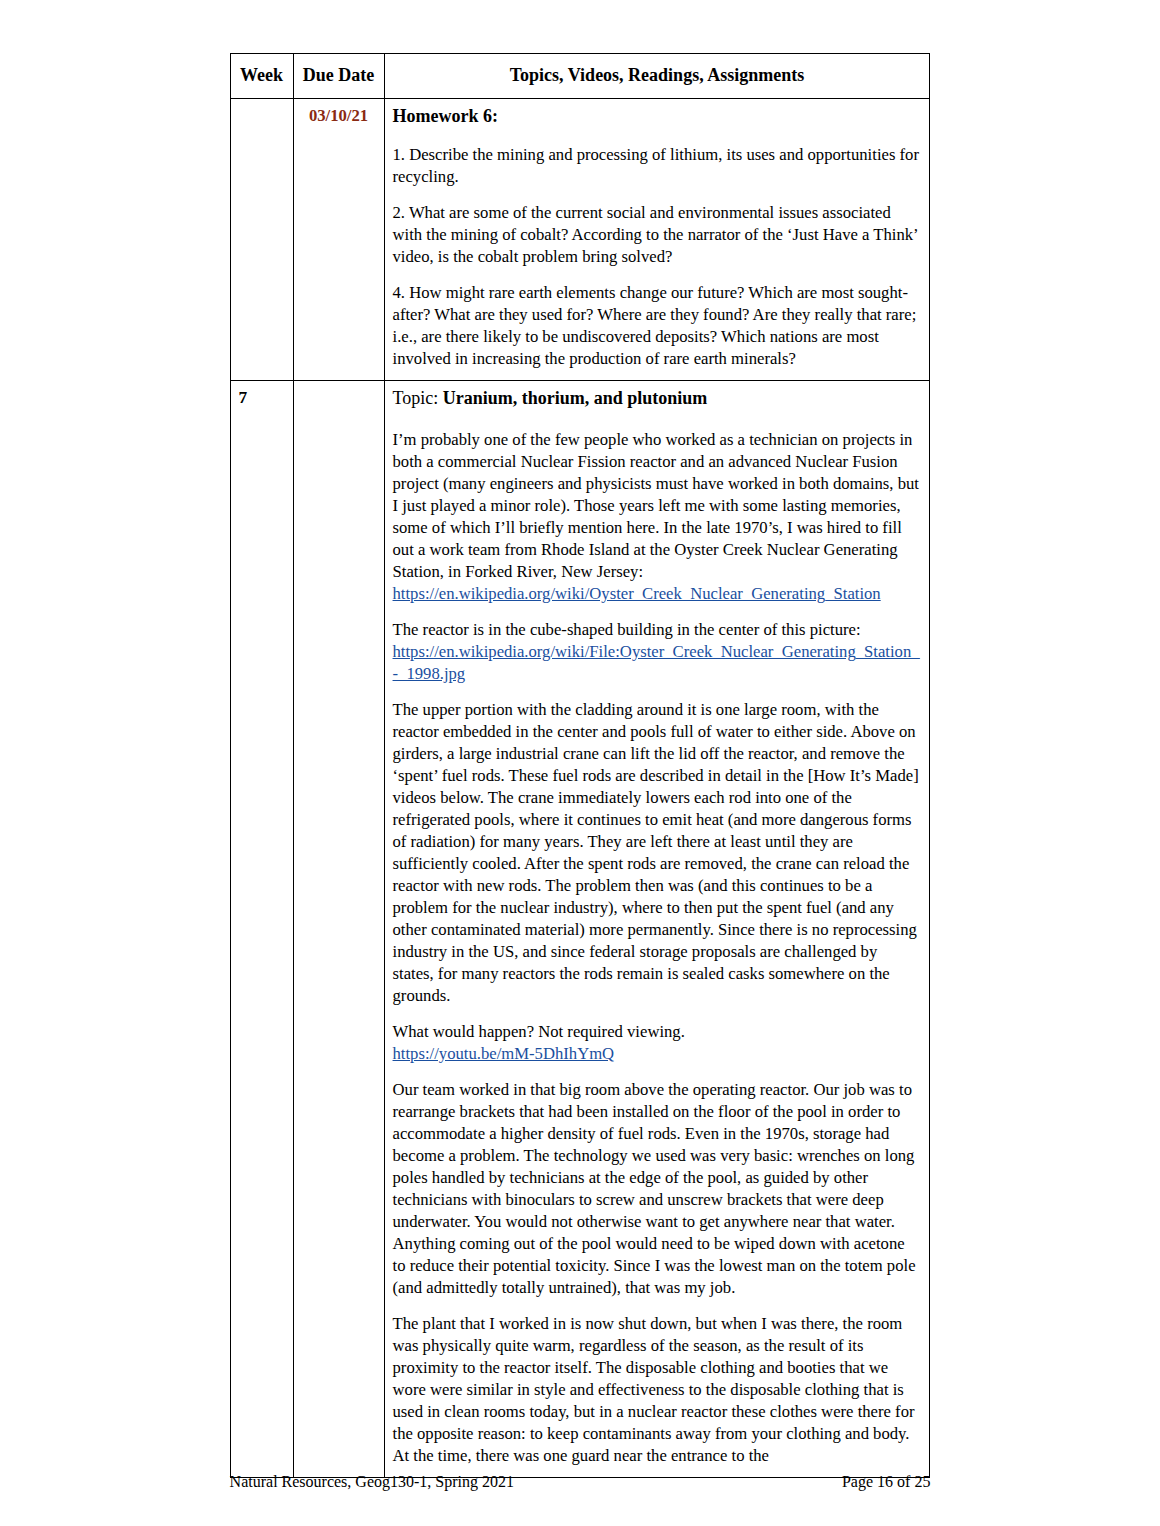| Week | Due Date | Topics, Videos, Readings, Assignments |
| --- | --- | --- |
| | 03/10/21 | Homework 6: 1. Describe the mining and processing of lithium, its uses and opportunities for recycling. 2. What are some of the current social and environmental issues associated with the mining of cobalt? According to the narrator of the ‘Just Have a Think’ video, is the cobalt problem bring solved? 4. How might rare earth elements change our future? Which are most sought-after? What are they used for? Where are they found? Are they really that rare; i.e., are there likely to be undiscovered deposits? Which nations are most involved in increasing the production of rare earth minerals? |
| 7 | | Topic: Uranium, thorium, and plutonium I’m probably one of the few people who worked as a technician on projects in both a commercial Nuclear Fission reactor and an advanced Nuclear Fusion project (many engineers and physicists must have worked in both domains, but I just played a minor role). Those years left me with some lasting memories, some of which I’ll briefly mention here. In the late 1970’s, I was hired to fill out a work team from Rhode Island at the Oyster Creek Nuclear Generating Station, in Forked River, New Jersey: https://en.wikipedia.org/wiki/Oyster_Creek_Nuclear_Generating_Station The reactor is in the cube-shaped building in the center of this picture: https://en.wikipedia.org/wiki/File:Oyster_Creek_Nuclear_Generating_Station_-_1998.jpg The upper portion with the cladding around it is one large room, with the reactor embedded in the center and pools full of water to either side. Above on girders, a large industrial crane can lift the lid off the reactor, and remove the ‘spent’ fuel rods. These fuel rods are described in detail in the [How It’s Made] videos below. The crane immediately lowers each rod into one of the refrigerated pools, where it continues to emit heat (and more dangerous forms of radiation) for many years. They are left there at least until they are sufficiently cooled. After the spent rods are removed, the crane can reload the reactor with new rods. The problem then was (and this continues to be a problem for the nuclear industry), where to then put the spent fuel (and any other contaminated material) more permanently. Since there is no reprocessing industry in the US, and since federal storage proposals are challenged by states, for many reactors the rods remain is sealed casks somewhere on the grounds. What would happen? Not required viewing. https://youtu.be/mM-5DhIhYmQ Our team worked in that big room above the operating reactor. Our job was to rearrange brackets that had been installed on the floor of the pool in order to accommodate a higher density of fuel rods. Even in the 1970s, storage had become a problem. The technology we used was very basic: wrenches on long poles handled by technicians at the edge of the pool, as guided by other technicians with binoculars to screw and unscrew brackets that were deep underwater. You would not otherwise want to get anywhere near that water. Anything coming out of the pool would need to be wiped down with acetone to reduce their potential toxicity. Since I was the lowest man on the totem pole (and admittedly totally untrained), that was my job. The plant that I worked in is now shut down, but when I was there, the room was physically quite warm, regardless of the season, as the result of its proximity to the reactor itself. The disposable clothing and booties that we wore were similar in style and effectiveness to the disposable clothing that is used in clean rooms today, but in a nuclear reactor these clothes were there for the opposite reason: to keep contaminants away from your clothing and body. At the time, there was one guard near the entrance to the |
Natural Resources, Geog130-1, Spring 2021 Page 16 of 25